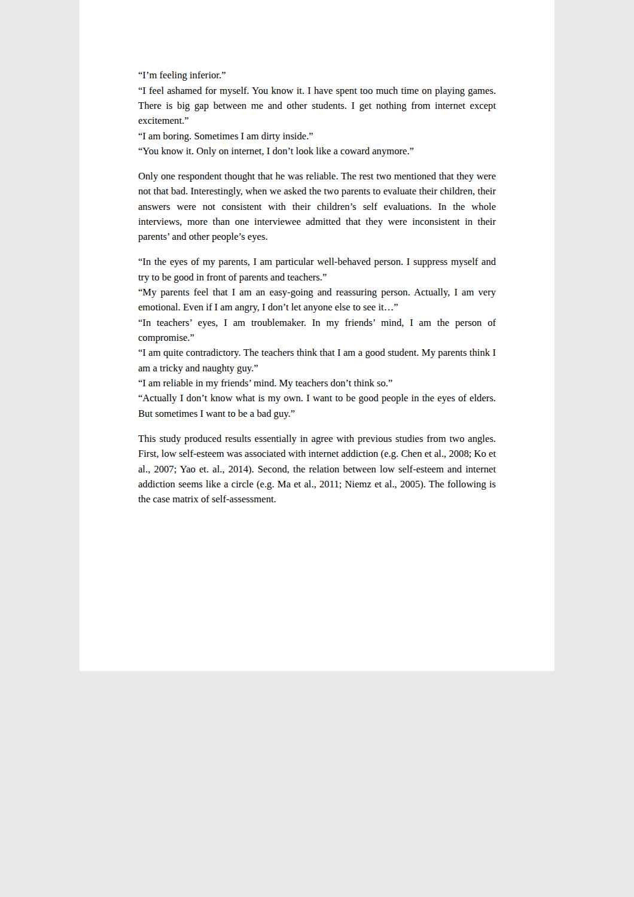“I’m feeling inferior.”
“I feel ashamed for myself. You know it. I have spent too much time on playing games. There is big gap between me and other students. I get nothing from internet except excitement.”
“I am boring. Sometimes I am dirty inside.”
“You know it. Only on internet, I don’t look like a coward anymore.”
Only one respondent thought that he was reliable. The rest two mentioned that they were not that bad. Interestingly, when we asked the two parents to evaluate their children, their answers were not consistent with their children’s self evaluations. In the whole interviews, more than one interviewee admitted that they were inconsistent in their parents’ and other people’s eyes.
“In the eyes of my parents, I am particular well-behaved person. I suppress myself and try to be good in front of parents and teachers.”
“My parents feel that I am an easy-going and reassuring person. Actually, I am very emotional. Even if I am angry, I don’t let anyone else to see it…”
“In teachers’ eyes, I am troublemaker. In my friends’ mind, I am the person of compromise.”
“I am quite contradictory. The teachers think that I am a good student. My parents think I am a tricky and naughty guy.”
“I am reliable in my friends’ mind. My teachers don’t think so.”
“Actually I don’t know what is my own. I want to be good people in the eyes of elders. But sometimes I want to be a bad guy.”
This study produced results essentially in agree with previous studies from two angles. First, low self-esteem was associated with internet addiction (e.g. Chen et al., 2008; Ko et al., 2007; Yao et. al., 2014). Second, the relation between low self-esteem and internet addiction seems like a circle (e.g. Ma et al., 2011; Niemz et al., 2005). The following is the case matrix of self-assessment.